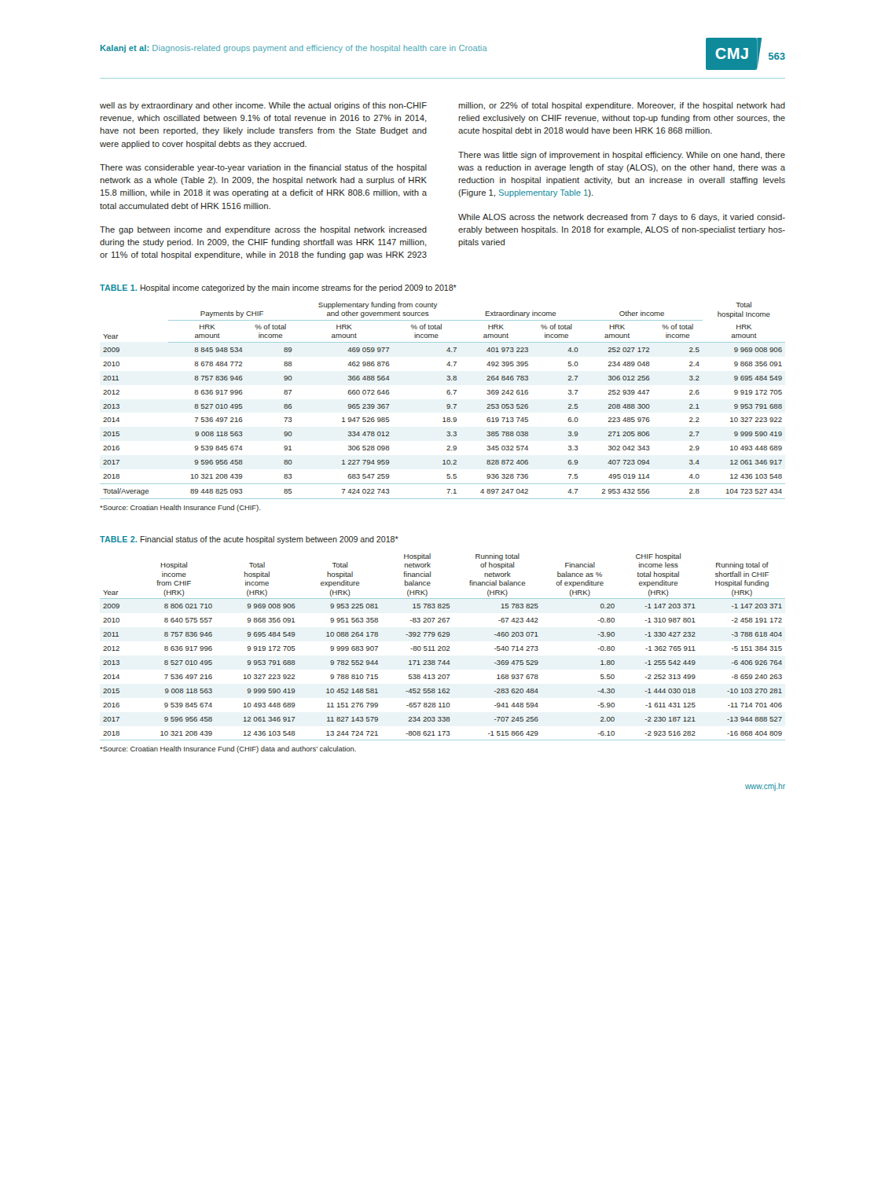Kalanj et al: Diagnosis-related groups payment and efficiency of the hospital health care in Croatia
CMJ
563
well as by extraordinary and other income. While the actual origins of this non-CHIF revenue, which oscillated between 9.1% of total revenue in 2016 to 27% in 2014, have not been reported, they likely include transfers from the State Budget and were applied to cover hospital debts as they accrued.
There was considerable year-to-year variation in the financial status of the hospital network as a whole (Table 2). In 2009, the hospital network had a surplus of HRK 15.8 million, while in 2018 it was operating at a deficit of HRK 808.6 million, with a total accumulated debt of HRK 1516 million.
The gap between income and expenditure across the hospital network increased during the study period. In 2009, the CHIF funding shortfall was HRK 1147 million, or 11% of total hospital expenditure, while in 2018 the funding gap was HRK 2923 million, or 22% of total hospital expenditure. Moreover, if the hospital network had relied exclusively on CHIF revenue, without top-up funding from other sources, the acute hospital debt in 2018 would have been HRK 16 868 million.
There was little sign of improvement in hospital efficiency. While on one hand, there was a reduction in average length of stay (ALOS), on the other hand, there was a reduction in hospital inpatient activity, but an increase in overall staffing levels (Figure 1, Supplementary Table 1).
While ALOS across the network decreased from 7 days to 6 days, it varied considerably between hospitals. In 2018 for example, ALOS of non-specialist tertiary hospitals varied
TABLE 1. Hospital income categorized by the main income streams for the period 2009 to 2018*
| Year | Payments by CHIF | Supplementary funding from county and other government sources | Extraordinary income | Other income | Total hospital Income |
| --- | --- | --- | --- | --- | --- |
| HRK amount | % of total income | HRK amount | % of total income | HRK amount | % of total income | HRK amount | % of total income | HRK amount |
| 2009 | 8 845 948 534 | 89 | 469 059 977 | 4.7 | 401 973 223 | 4.0 | 252 027 172 | 2.5 | 9 969 008 906 |
| 2010 | 8 678 484 772 | 88 | 462 986 876 | 4.7 | 492 395 395 | 5.0 | 234 489 048 | 2.4 | 9 868 356 091 |
| 2011 | 8 757 836 946 | 90 | 366 488 564 | 3.8 | 264 846 783 | 2.7 | 306 012 256 | 3.2 | 9 695 484 549 |
| 2012 | 8 636 917 996 | 87 | 660 072 646 | 6.7 | 369 242 616 | 3.7 | 252 939 447 | 2.6 | 9 919 172 705 |
| 2013 | 8 527 010 495 | 86 | 965 239 367 | 9.7 | 253 053 526 | 2.5 | 208 488 300 | 2.1 | 9 953 791 688 |
| 2014 | 7 536 497 216 | 73 | 1 947 526 985 | 18.9 | 619 713 745 | 6.0 | 223 485 976 | 2.2 | 10 327 223 922 |
| 2015 | 9 008 118 563 | 90 | 334 478 012 | 3.3 | 385 788 038 | 3.9 | 271 205 806 | 2.7 | 9 999 590 419 |
| 2016 | 9 539 845 674 | 91 | 306 528 098 | 2.9 | 345 032 574 | 3.3 | 302 042 343 | 2.9 | 10 493 448 689 |
| 2017 | 9 596 956 458 | 80 | 1 227 794 959 | 10.2 | 828 872 406 | 6.9 | 407 723 094 | 3.4 | 12 061 346 917 |
| 2018 | 10 321 208 439 | 83 | 683 547 259 | 5.5 | 936 328 736 | 7.5 | 495 019 114 | 4.0 | 12 436 103 548 |
| Total/Average | 89 448 825 093 | 85 | 7 424 022 743 | 7.1 | 4 897 247 042 | 4.7 | 2 953 432 556 | 2.8 | 104 723 527 434 |
*Source: Croatian Health Insurance Fund (CHIF).
TABLE 2. Financial status of the acute hospital system between 2009 and 2018*
| Year | Hospital income from CHIF (HRK) | Total hospital income (HRK) | Total hospital expenditure (HRK) | Hospital network financial balance (HRK) | Running total of hospital network financial balance (HRK) | Financial balance as % of expenditure (HRK) | CHIF hospital income less total hospital expenditure (HRK) | Running total of shortfall in CHIF Hospital funding (HRK) |
| --- | --- | --- | --- | --- | --- | --- | --- | --- |
| 2009 | 8 806 021 710 | 9 969 008 906 | 9 953 225 081 | 15 783 825 | 15 783 825 | 0.20 | -1 147 203 371 | -1 147 203 371 |
| 2010 | 8 640 575 557 | 9 868 356 091 | 9 951 563 358 | -83 207 267 | -67 423 442 | -0.80 | -1 310 987 801 | -2 458 191 172 |
| 2011 | 8 757 836 946 | 9 695 484 549 | 10 088 264 178 | -392 779 629 | -460 203 071 | -3.90 | -1 330 427 232 | -3 788 618 404 |
| 2012 | 8 636 917 996 | 9 919 172 705 | 9 999 683 907 | -80 511 202 | -540 714 273 | -0.80 | -1 362 765 911 | -5 151 384 315 |
| 2013 | 8 527 010 495 | 9 953 791 688 | 9 782 552 944 | 171 238 744 | -369 475 529 | 1.80 | -1 255 542 449 | -6 406 926 764 |
| 2014 | 7 536 497 216 | 10 327 223 922 | 9 788 810 715 | 538 413 207 | 168 937 678 | 5.50 | -2 252 313 499 | -8 659 240 263 |
| 2015 | 9 008 118 563 | 9 999 590 419 | 10 452 148 581 | -452 558 162 | -283 620 484 | -4.30 | -1 444 030 018 | -10 103 270 281 |
| 2016 | 9 539 845 674 | 10 493 448 689 | 11 151 276 799 | -657 828 110 | -941 448 594 | -5.90 | -1 611 431 125 | -11 714 701 406 |
| 2017 | 9 596 956 458 | 12 061 346 917 | 11 827 143 579 | 234 203 338 | -707 245 256 | 2.00 | -2 230 187 121 | -13 944 888 527 |
| 2018 | 10 321 208 439 | 12 436 103 548 | 13 244 724 721 | -808 621 173 | -1 515 866 429 | -6.10 | -2 923 516 282 | -16 868 404 809 |
*Source: Croatian Health Insurance Fund (CHIF) data and authors’ calculation.
www.cmj.hr